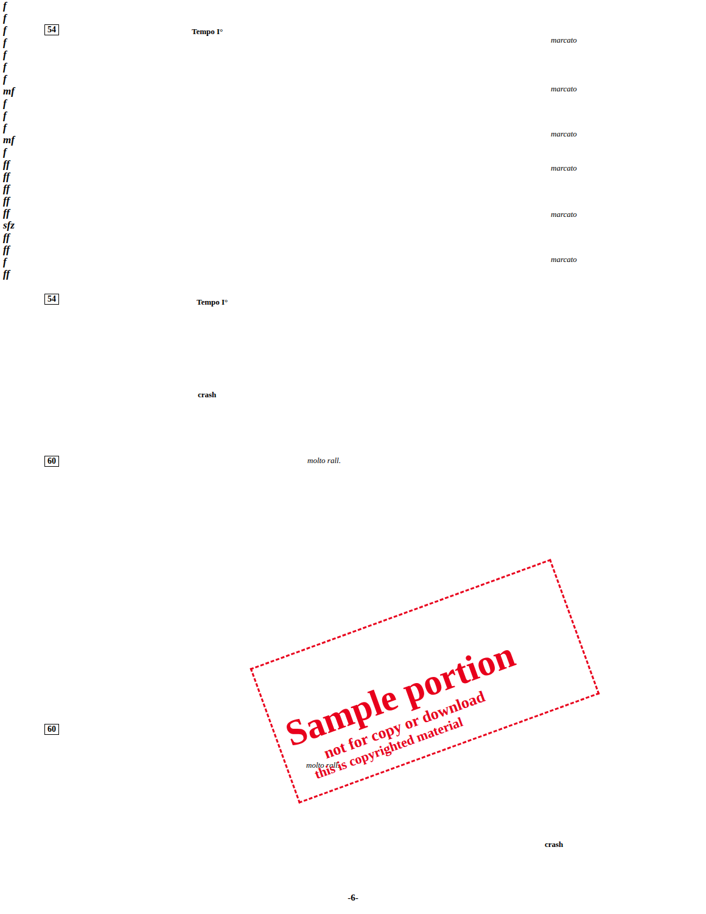============================================================ SYSTEM 1 (measures 54 – 59) ============================================================
54
54
Tempo I°
Tempo I°
marcato
marcato
marcato
marcato
marcato
marcato
f
f
f
f
f
f
f
mf
f
f
crash
f
mf
f
============================================================ SYSTEM 2 (measures 60 – 65) ============================================================
60
60
molto rall.
molto rall.
ff
ff
ff
ff
ff
sfz
ff
ff
crash
f
ff
============================================================ WATERMARK ============================================================
Sample portion
not for copy or download
this is copyrighted material
============================================================ PAGE NUMBER ============================================================
-6-